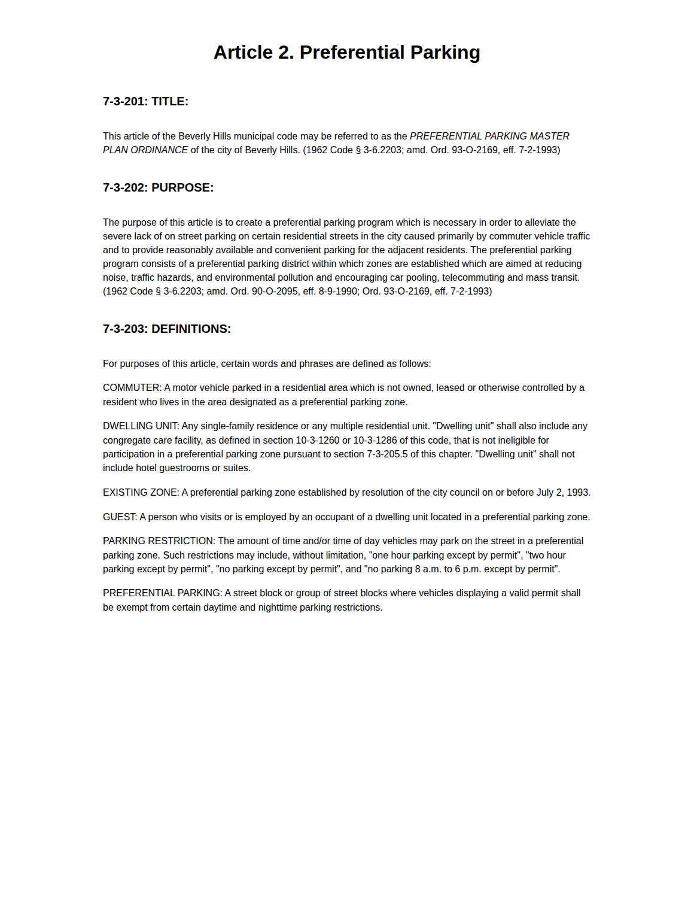Article 2. Preferential Parking
7-3-201: TITLE:
This article of the Beverly Hills municipal code may be referred to as the PREFERENTIAL PARKING MASTER PLAN ORDINANCE of the city of Beverly Hills. (1962 Code § 3-6.2203; amd. Ord. 93-O-2169, eff. 7-2-1993)
7-3-202: PURPOSE:
The purpose of this article is to create a preferential parking program which is necessary in order to alleviate the severe lack of on street parking on certain residential streets in the city caused primarily by commuter vehicle traffic and to provide reasonably available and convenient parking for the adjacent residents. The preferential parking program consists of a preferential parking district within which zones are established which are aimed at reducing noise, traffic hazards, and environmental pollution and encouraging car pooling, telecommuting and mass transit. (1962 Code § 3-6.2203; amd. Ord. 90-O-2095, eff. 8-9-1990; Ord. 93-O-2169, eff. 7-2-1993)
7-3-203: DEFINITIONS:
For purposes of this article, certain words and phrases are defined as follows:
COMMUTER: A motor vehicle parked in a residential area which is not owned, leased or otherwise controlled by a resident who lives in the area designated as a preferential parking zone.
DWELLING UNIT: Any single-family residence or any multiple residential unit. "Dwelling unit" shall also include any congregate care facility, as defined in section 10-3-1260 or 10-3-1286 of this code, that is not ineligible for participation in a preferential parking zone pursuant to section 7-3-205.5 of this chapter. "Dwelling unit" shall not include hotel guestrooms or suites.
EXISTING ZONE: A preferential parking zone established by resolution of the city council on or before July 2, 1993.
GUEST: A person who visits or is employed by an occupant of a dwelling unit located in a preferential parking zone.
PARKING RESTRICTION: The amount of time and/or time of day vehicles may park on the street in a preferential parking zone. Such restrictions may include, without limitation, "one hour parking except by permit", "two hour parking except by permit", "no parking except by permit", and "no parking 8 a.m. to 6 p.m. except by permit".
PREFERENTIAL PARKING: A street block or group of street blocks where vehicles displaying a valid permit shall be exempt from certain daytime and nighttime parking restrictions.